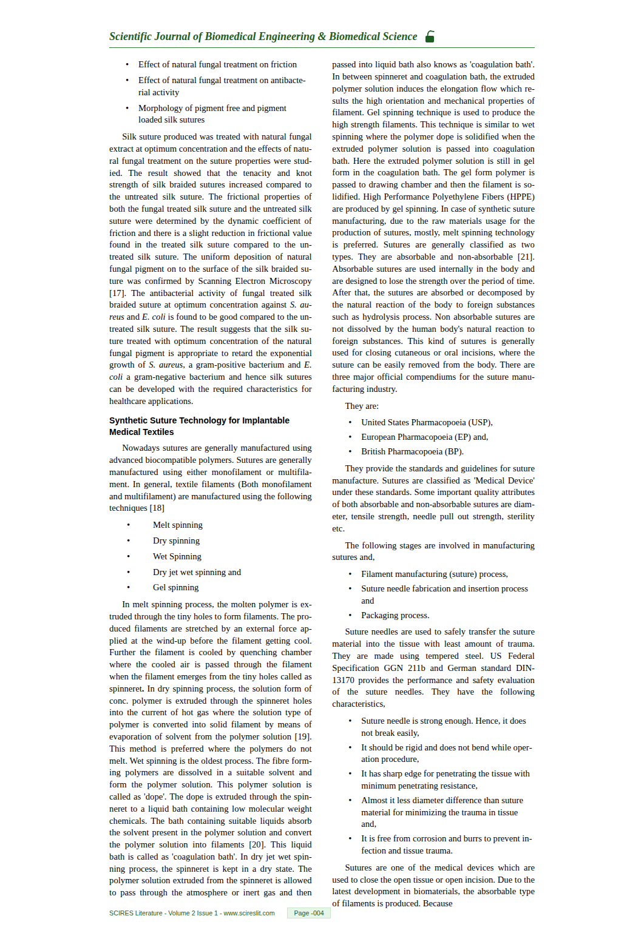Scientific Journal of Biomedical Engineering & Biomedical Science
Effect of natural fungal treatment on friction
Effect of natural fungal treatment on antibacterial activity
Morphology of pigment free and pigment loaded silk sutures
Silk suture produced was treated with natural fungal extract at optimum concentration and the effects of natural fungal treatment on the suture properties were studied. The result showed that the tenacity and knot strength of silk braided sutures increased compared to the untreated silk suture. The frictional properties of both the fungal treated silk suture and the untreated silk suture were determined by the dynamic coefficient of friction and there is a slight reduction in frictional value found in the treated silk suture compared to the untreated silk suture. The uniform deposition of natural fungal pigment on to the surface of the silk braided suture was confirmed by Scanning Electron Microscopy [17]. The antibacterial activity of fungal treated silk braided suture at optimum concentration against S. aureus and E. coli is found to be good compared to the untreated silk suture. The result suggests that the silk suture treated with optimum concentration of the natural fungal pigment is appropriate to retard the exponential growth of S. aureus, a gram-positive bacterium and E. coli a gram-negative bacterium and hence silk sutures can be developed with the required characteristics for healthcare applications.
Synthetic Suture Technology for Implantable Medical Textiles
Nowadays sutures are generally manufactured using advanced biocompatible polymers. Sutures are generally manufactured using either monofilament or multifilament. In general, textile filaments (Both monofilament and multifilament) are manufactured using the following techniques [18]
Melt spinning
Dry spinning
Wet Spinning
Dry jet wet spinning and
Gel spinning
In melt spinning process, the molten polymer is extruded through the tiny holes to form filaments. The produced filaments are stretched by an external force applied at the wind-up before the filament getting cool. Further the filament is cooled by quenching chamber where the cooled air is passed through the filament when the filament emerges from the tiny holes called as spinneret. In dry spinning process, the solution form of conc. polymer is extruded through the spinneret holes into the current of hot gas where the solution type of polymer is converted into solid filament by means of evaporation of solvent from the polymer solution [19]. This method is preferred where the polymers do not melt. Wet spinning is the oldest process. The fibre forming polymers are dissolved in a suitable solvent and form the polymer solution. This polymer solution is called as 'dope'. The dope is extruded through the spinneret to a liquid bath containing low molecular weight chemicals. The bath containing suitable liquids absorb the solvent present in the polymer solution and convert the polymer solution into filaments [20]. This liquid bath is called as 'coagulation bath'. In dry jet wet spinning process, the spinneret is kept in a dry state. The polymer solution extruded from the spinneret is allowed to pass through the atmosphere or inert gas and then passed into liquid bath also knows as 'coagulation bath'. In between spinneret and coagulation bath, the extruded polymer solution induces the elongation flow which results the high orientation and mechanical properties of filament. Gel spinning technique is used to produce the high strength filaments. This technique is similar to wet spinning where the polymer dope is solidified when the extruded polymer solution is passed into coagulation bath. Here the extruded polymer solution is still in gel form in the coagulation bath. The gel form polymer is passed to drawing chamber and then the filament is solidified. High Performance Polyethylene Fibers (HPPE) are produced by gel spinning. In case of synthetic suture manufacturing, due to the raw materials usage for the production of sutures, mostly, melt spinning technology is preferred. Sutures are generally classified as two types. They are absorbable and non-absorbable [21]. Absorbable sutures are used internally in the body and are designed to lose the strength over the period of time. After that, the sutures are absorbed or decomposed by the natural reaction of the body to foreign substances such as hydrolysis process. Non absorbable sutures are not dissolved by the human body's natural reaction to foreign substances. This kind of sutures is generally used for closing cutaneous or oral incisions, where the suture can be easily removed from the body. There are three major official compendiums for the suture manufacturing industry.
They are:
United States Pharmacopoeia (USP),
European Pharmacopoeia (EP) and,
British Pharmacopoeia (BP).
They provide the standards and guidelines for suture manufacture. Sutures are classified as 'Medical Device' under these standards. Some important quality attributes of both absorbable and non-absorbable sutures are diameter, tensile strength, needle pull out strength, sterility etc.
The following stages are involved in manufacturing sutures and,
Filament manufacturing (suture) process,
Suture needle fabrication and insertion process and
Packaging process.
Suture needles are used to safely transfer the suture material into the tissue with least amount of trauma. They are made using tempered steel. US Federal Specification GGN 211b and German standard DIN-13170 provides the performance and safety evaluation of the suture needles. They have the following characteristics,
Suture needle is strong enough. Hence, it does not break easily,
It should be rigid and does not bend while operation procedure,
It has sharp edge for penetrating the tissue with minimum penetrating resistance,
Almost it less diameter difference than suture material for minimizing the trauma in tissue and,
It is free from corrosion and burrs to prevent infection and tissue trauma.
Sutures are one of the medical devices which are used to close the open tissue or open incision. Due to the latest development in biomaterials, the absorbable type of filaments is produced. Because
SCIRES Literature - Volume 2 Issue 1 - www.scireslit.com Page -004